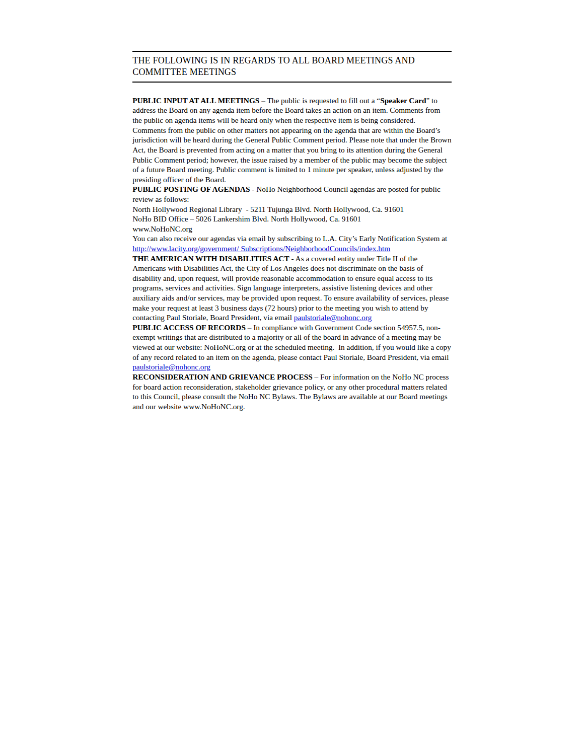THE FOLLOWING IS IN REGARDS TO ALL BOARD MEETINGS AND COMMITTEE MEETINGS
PUBLIC INPUT AT ALL MEETINGS – The public is requested to fill out a “Speaker Card” to address the Board on any agenda item before the Board takes an action on an item. Comments from the public on agenda items will be heard only when the respective item is being considered. Comments from the public on other matters not appearing on the agenda that are within the Board’s jurisdiction will be heard during the General Public Comment period. Please note that under the Brown Act, the Board is prevented from acting on a matter that you bring to its attention during the General Public Comment period; however, the issue raised by a member of the public may become the subject of a future Board meeting. Public comment is limited to 1 minute per speaker, unless adjusted by the presiding officer of the Board.
PUBLIC POSTING OF AGENDAS - NoHo Neighborhood Council agendas are posted for public review as follows:
North Hollywood Regional Library - 5211 Tujunga Blvd. North Hollywood, Ca. 91601
NoHo BID Office – 5026 Lankershim Blvd. North Hollywood, Ca. 91601
www.NoHoNC.org
You can also receive our agendas via email by subscribing to L.A. City’s Early Notification System at http://www.lacity.org/government/ Subscriptions/NeighborhoodCouncils/index.htm
THE AMERICAN WITH DISABILITIES ACT - As a covered entity under Title II of the Americans with Disabilities Act, the City of Los Angeles does not discriminate on the basis of disability and, upon request, will provide reasonable accommodation to ensure equal access to its programs, services and activities. Sign language interpreters, assistive listening devices and other auxiliary aids and/or services, may be provided upon request. To ensure availability of services, please make your request at least 3 business days (72 hours) prior to the meeting you wish to attend by contacting Paul Storiale, Board President, via email paulstoriale@nohonc.org
PUBLIC ACCESS OF RECORDS – In compliance with Government Code section 54957.5, non-exempt writings that are distributed to a majority or all of the board in advance of a meeting may be viewed at our website: NoHoNC.org or at the scheduled meeting. In addition, if you would like a copy of any record related to an item on the agenda, please contact Paul Storiale, Board President, via email paulstoriale@nohonc.org
RECONSIDERATION AND GRIEVANCE PROCESS – For information on the NoHo NC process for board action reconsideration, stakeholder grievance policy, or any other procedural matters related to this Council, please consult the NoHo NC Bylaws. The Bylaws are available at our Board meetings and our website www.NoHoNC.org.